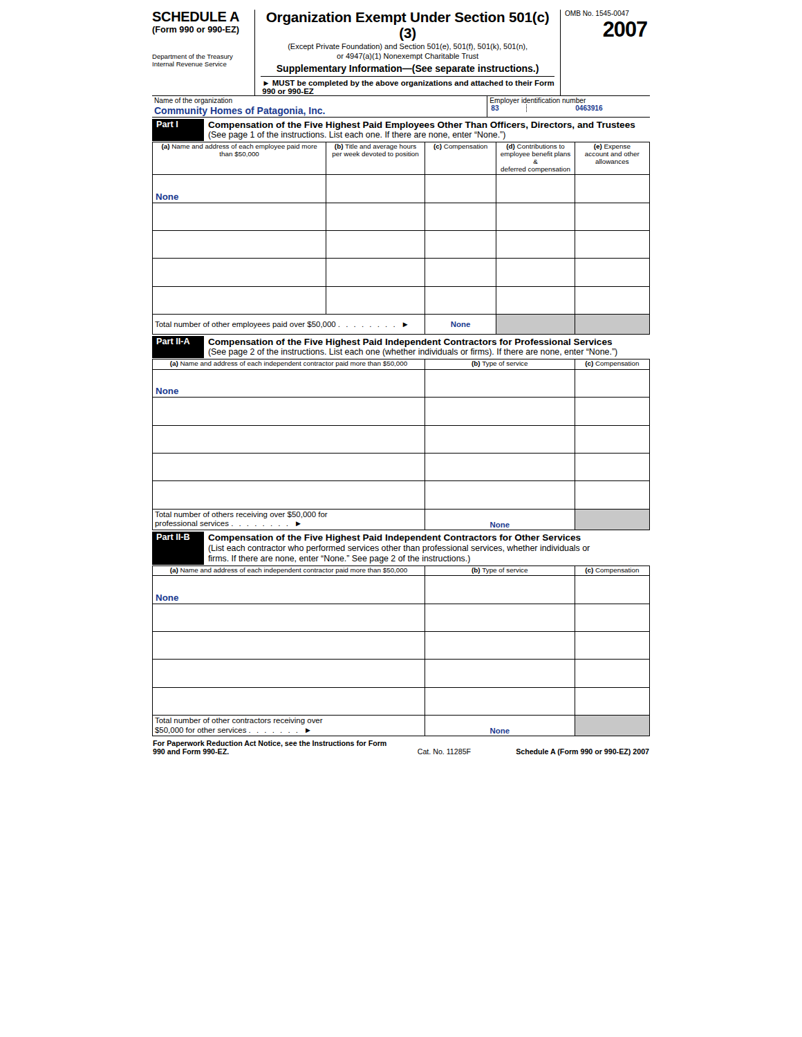| SCHEDULE A (Form 990 or 990-EZ) Department of the Treasury Internal Revenue Service | Organization Exempt Under Section 501(c)(3) (Except Private Foundation) and Section 501(e), 501(f), 501(k), 501(n), or 4947(a)(1) Nonexempt Charitable Trust Supplementary Information—(See separate instructions.) ► MUST be completed by the above organizations and attached to their Form 990 or 990-EZ | OMB No. 1545-0047 20 07 |
| Name of the organization Community Homes of Patagonia, Inc. | Employer identification number / 83 / / 0463916 / |
| Part I | Compensation of the Five Highest Paid Employees Other Than Officers, Directors, and Trustees (See page 1 of the instructions. List each one. If there are none, enter “None.”) |
| (a) Name and address of each employee paid more than $50,000 | (b) Title and average hours per week devoted to position | (c) Compensation | (d) Contributions to employee benefit plans & deferred compensation | (e) Expense account and other allowances |
| --- | --- | --- | --- | --- |
| None | | | | |
| Total number of other employees paid over $50,000 . . . . . . . . ► | None | | |
| Part II-A | Compensation of the Five Highest Paid Independent Contractors for Professional Services (See page 2 of the instructions. List each one (whether individuals or firms). If there are none, enter “None.”) |
| (a) Name and address of each independent contractor paid more than $50,000 | (b) Type of service | (c) Compensation |
| --- | --- | --- |
| None | | |
| Total number of others receiving over $50,000 for professional services . . . . . . . . ► | None | |
| Part II-B | Compensation of the Five Highest Paid Independent Contractors for Other Services (List each contractor who performed services other than professional services, whether individuals or firms. If there are none, enter “None.” See page 2 of the instructions.) |
| (a) Name and address of each independent contractor paid more than $50,000 | (b) Type of service | (c) Compensation |
| --- | --- | --- |
| None | | |
| Total number of other contractors receiving over $50,000 for other services . . . . . . . ► | None | |
| For Paperwork Reduction Act Notice, see the Instructions for Form 990 and Form 990-EZ. | Cat. No. 11285F | Schedule A (Form 990 or 990-EZ) 2007 |